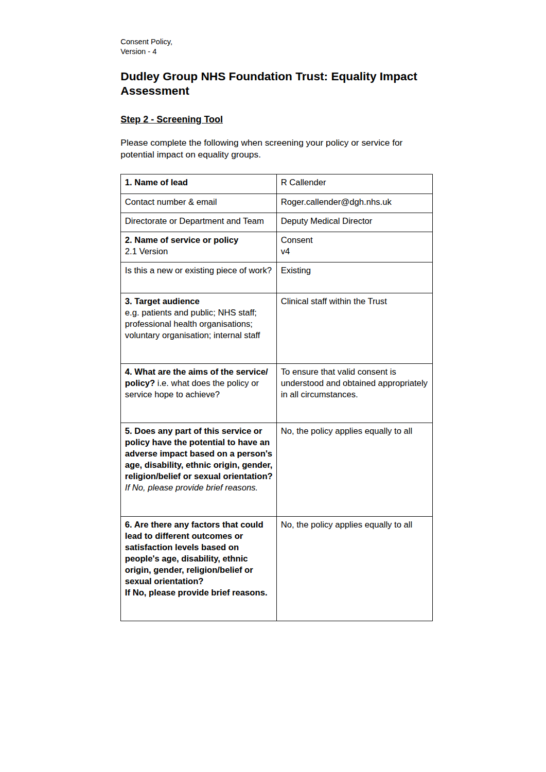Consent Policy,
Version - 4
Dudley Group NHS Foundation Trust: Equality Impact
Assessment
Step 2 - Screening Tool
Please complete the following when screening your policy or service for potential impact on equality groups.
| 1. Name of lead | R Callender |
| Contact number & email | Roger.callender@dgh.nhs.uk |
| Directorate or Department and Team | Deputy Medical Director |
| 2. Name of service or policy 2.1 Version | Consent v4 |
| Is this a new or existing piece of work? | Existing |
| 3. Target audience e.g. patients and public; NHS staff; professional health organisations; voluntary organisation; internal staff | Clinical staff within the Trust |
| 4. What are the aims of the service/ policy? i.e. what does the policy or service hope to achieve? | To ensure that valid consent is understood and obtained appropriately in all circumstances. |
| 5. Does any part of this service or policy have the potential to have an adverse impact based on a person's age, disability, ethnic origin, gender, religion/belief or sexual orientation? If No, please provide brief reasons. | No, the policy applies equally to all |
| 6. Are there any factors that could lead to different outcomes or satisfaction levels based on people's age, disability, ethnic origin, gender, religion/belief or sexual orientation? If No, please provide brief reasons. | No, the policy applies equally to all |